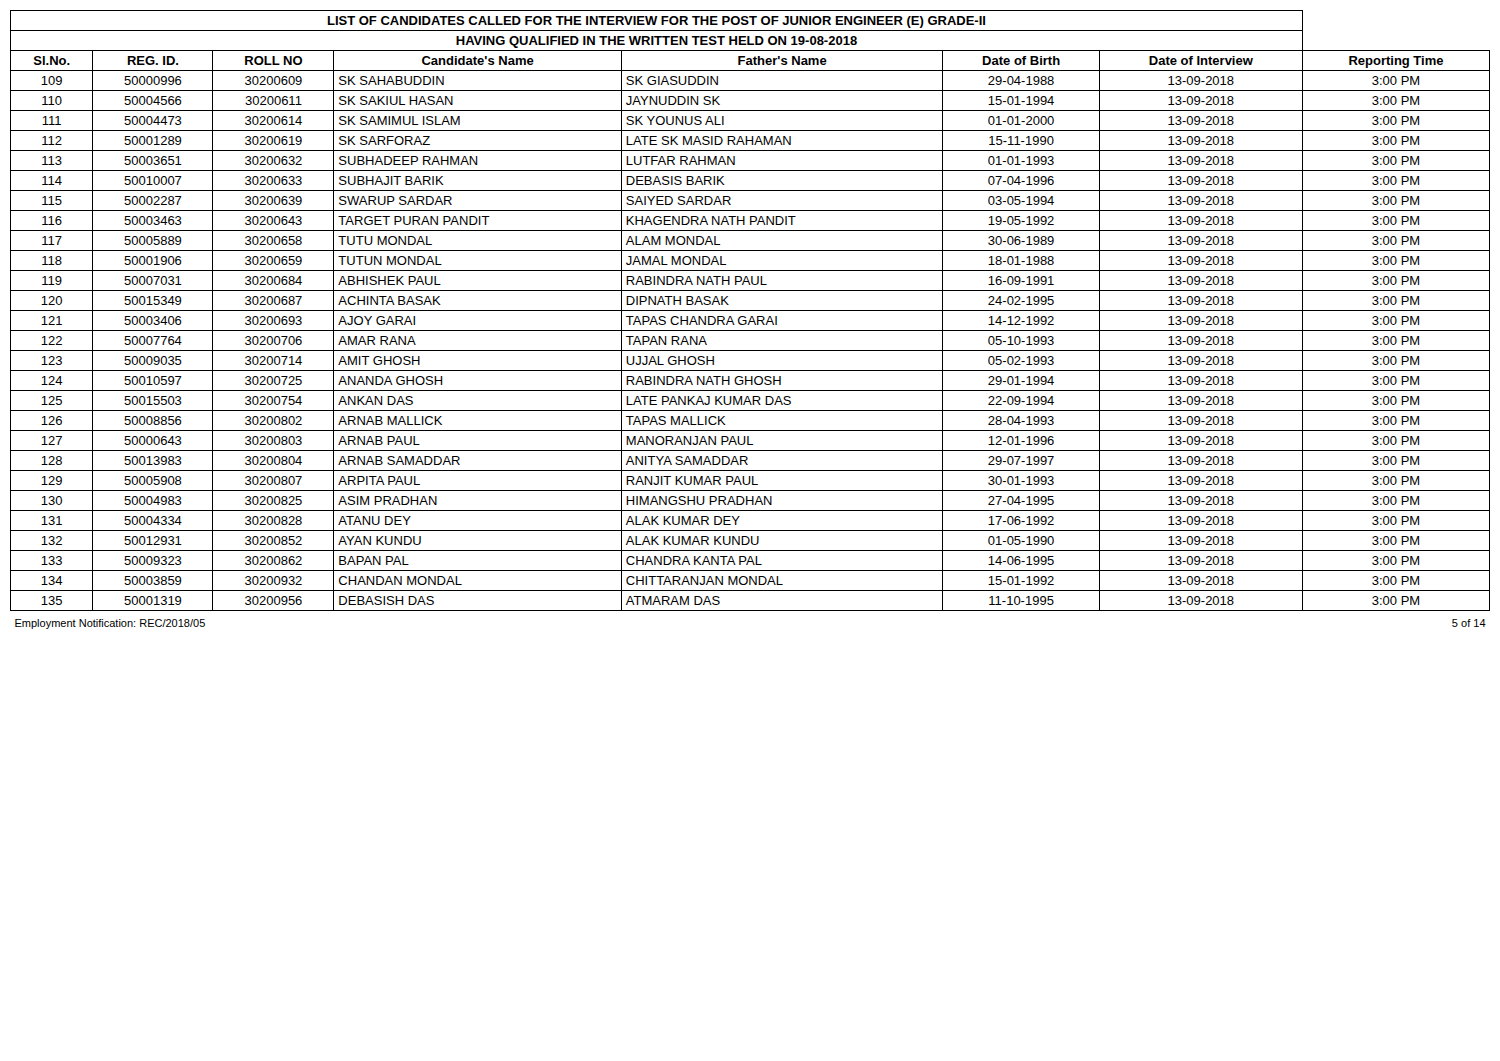| LIST OF CANDIDATES CALLED FOR THE INTERVIEW FOR THE POST OF JUNIOR ENGINEER (E) GRADE-II |
| --- |
| HAVING QUALIFIED IN THE WRITTEN TEST HELD ON 19-08-2018 |
| Sl.No. | REG. ID. | ROLL NO | Candidate's Name | Father's Name | Date of Birth | Date of Interview | Reporting Time |
| 109 | 50000996 | 30200609 | SK SAHABUDDIN | SK GIASUDDIN | 29-04-1988 | 13-09-2018 | 3:00 PM |
| 110 | 50004566 | 30200611 | SK SAKIUL HASAN | JAYNUDDIN SK | 15-01-1994 | 13-09-2018 | 3:00 PM |
| 111 | 50004473 | 30200614 | SK SAMIMUL ISLAM | SK YOUNUS ALI | 01-01-2000 | 13-09-2018 | 3:00 PM |
| 112 | 50001289 | 30200619 | SK SARFORAZ | LATE SK MASID RAHAMAN | 15-11-1990 | 13-09-2018 | 3:00 PM |
| 113 | 50003651 | 30200632 | SUBHADEEP RAHMAN | LUTFAR RAHMAN | 01-01-1993 | 13-09-2018 | 3:00 PM |
| 114 | 50010007 | 30200633 | SUBHAJIT BARIK | DEBASIS BARIK | 07-04-1996 | 13-09-2018 | 3:00 PM |
| 115 | 50002287 | 30200639 | SWARUP SARDAR | SAIYED SARDAR | 03-05-1994 | 13-09-2018 | 3:00 PM |
| 116 | 50003463 | 30200643 | TARGET PURAN PANDIT | KHAGENDRA NATH PANDIT | 19-05-1992 | 13-09-2018 | 3:00 PM |
| 117 | 50005889 | 30200658 | TUTU MONDAL | ALAM MONDAL | 30-06-1989 | 13-09-2018 | 3:00 PM |
| 118 | 50001906 | 30200659 | TUTUN MONDAL | JAMAL MONDAL | 18-01-1988 | 13-09-2018 | 3:00 PM |
| 119 | 50007031 | 30200684 | ABHISHEK PAUL | RABINDRA NATH PAUL | 16-09-1991 | 13-09-2018 | 3:00 PM |
| 120 | 50015349 | 30200687 | ACHINTA BASAK | DIPNATH BASAK | 24-02-1995 | 13-09-2018 | 3:00 PM |
| 121 | 50003406 | 30200693 | AJOY GARAI | TAPAS CHANDRA GARAI | 14-12-1992 | 13-09-2018 | 3:00 PM |
| 122 | 50007764 | 30200706 | AMAR RANA | TAPAN RANA | 05-10-1993 | 13-09-2018 | 3:00 PM |
| 123 | 50009035 | 30200714 | AMIT GHOSH | UJJAL GHOSH | 05-02-1993 | 13-09-2018 | 3:00 PM |
| 124 | 50010597 | 30200725 | ANANDA GHOSH | RABINDRA NATH GHOSH | 29-01-1994 | 13-09-2018 | 3:00 PM |
| 125 | 50015503 | 30200754 | ANKAN DAS | LATE PANKAJ KUMAR DAS | 22-09-1994 | 13-09-2018 | 3:00 PM |
| 126 | 50008856 | 30200802 | ARNAB MALLICK | TAPAS MALLICK | 28-04-1993 | 13-09-2018 | 3:00 PM |
| 127 | 50000643 | 30200803 | ARNAB PAUL | MANORANJAN PAUL | 12-01-1996 | 13-09-2018 | 3:00 PM |
| 128 | 50013983 | 30200804 | ARNAB SAMADDAR | ANITYA SAMADDAR | 29-07-1997 | 13-09-2018 | 3:00 PM |
| 129 | 50005908 | 30200807 | ARPITA PAUL | RANJIT KUMAR PAUL | 30-01-1993 | 13-09-2018 | 3:00 PM |
| 130 | 50004983 | 30200825 | ASIM PRADHAN | HIMANGSHU PRADHAN | 27-04-1995 | 13-09-2018 | 3:00 PM |
| 131 | 50004334 | 30200828 | ATANU DEY | ALAK KUMAR DEY | 17-06-1992 | 13-09-2018 | 3:00 PM |
| 132 | 50012931 | 30200852 | AYAN KUNDU | ALAK KUMAR KUNDU | 01-05-1990 | 13-09-2018 | 3:00 PM |
| 133 | 50009323 | 30200862 | BAPAN PAL | CHANDRA KANTA PAL | 14-06-1995 | 13-09-2018 | 3:00 PM |
| 134 | 50003859 | 30200932 | CHANDAN MONDAL | CHITTARANJAN MONDAL | 15-01-1992 | 13-09-2018 | 3:00 PM |
| 135 | 50001319 | 30200956 | DEBASISH DAS | ATMARAM DAS | 11-10-1995 | 13-09-2018 | 3:00 PM |
| Employment Notification: REC/2018/05 | 5 of 14 |